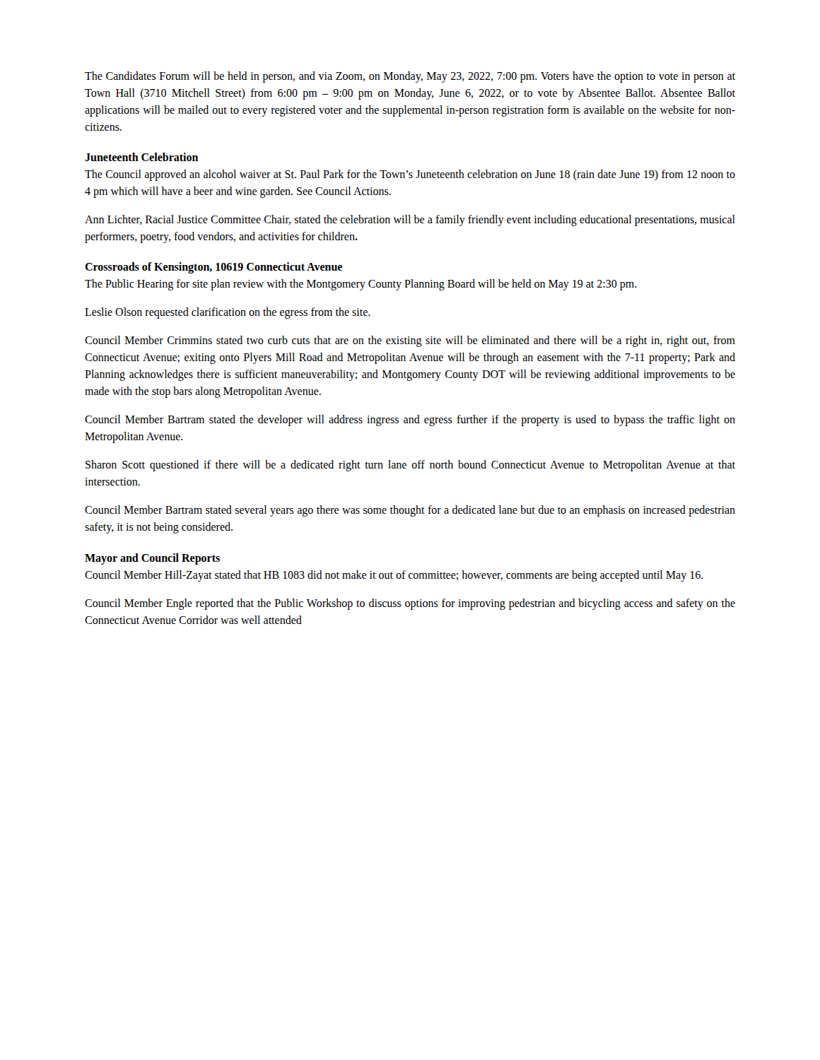The Candidates Forum will be held in person, and via Zoom, on Monday, May 23, 2022, 7:00 pm. Voters have the option to vote in person at Town Hall (3710 Mitchell Street) from 6:00 pm – 9:00 pm on Monday, June 6, 2022, or to vote by Absentee Ballot. Absentee Ballot applications will be mailed out to every registered voter and the supplemental in-person registration form is available on the website for non-citizens.
Juneteenth Celebration
The Council approved an alcohol waiver at St. Paul Park for the Town’s Juneteenth celebration on June 18 (rain date June 19) from 12 noon to 4 pm which will have a beer and wine garden. See Council Actions.
Ann Lichter, Racial Justice Committee Chair, stated the celebration will be a family friendly event including educational presentations, musical performers, poetry, food vendors, and activities for children.
Crossroads of Kensington, 10619 Connecticut Avenue
The Public Hearing for site plan review with the Montgomery County Planning Board will be held on May 19 at 2:30 pm.
Leslie Olson requested clarification on the egress from the site.
Council Member Crimmins stated two curb cuts that are on the existing site will be eliminated and there will be a right in, right out, from Connecticut Avenue; exiting onto Plyers Mill Road and Metropolitan Avenue will be through an easement with the 7-11 property; Park and Planning acknowledges there is sufficient maneuverability; and Montgomery County DOT will be reviewing additional improvements to be made with the stop bars along Metropolitan Avenue.
Council Member Bartram stated the developer will address ingress and egress further if the property is used to bypass the traffic light on Metropolitan Avenue.
Sharon Scott questioned if there will be a dedicated right turn lane off north bound Connecticut Avenue to Metropolitan Avenue at that intersection.
Council Member Bartram stated several years ago there was some thought for a dedicated lane but due to an emphasis on increased pedestrian safety, it is not being considered.
Mayor and Council Reports
Council Member Hill-Zayat stated that HB 1083 did not make it out of committee; however, comments are being accepted until May 16.
Council Member Engle reported that the Public Workshop to discuss options for improving pedestrian and bicycling access and safety on the Connecticut Avenue Corridor was well attended